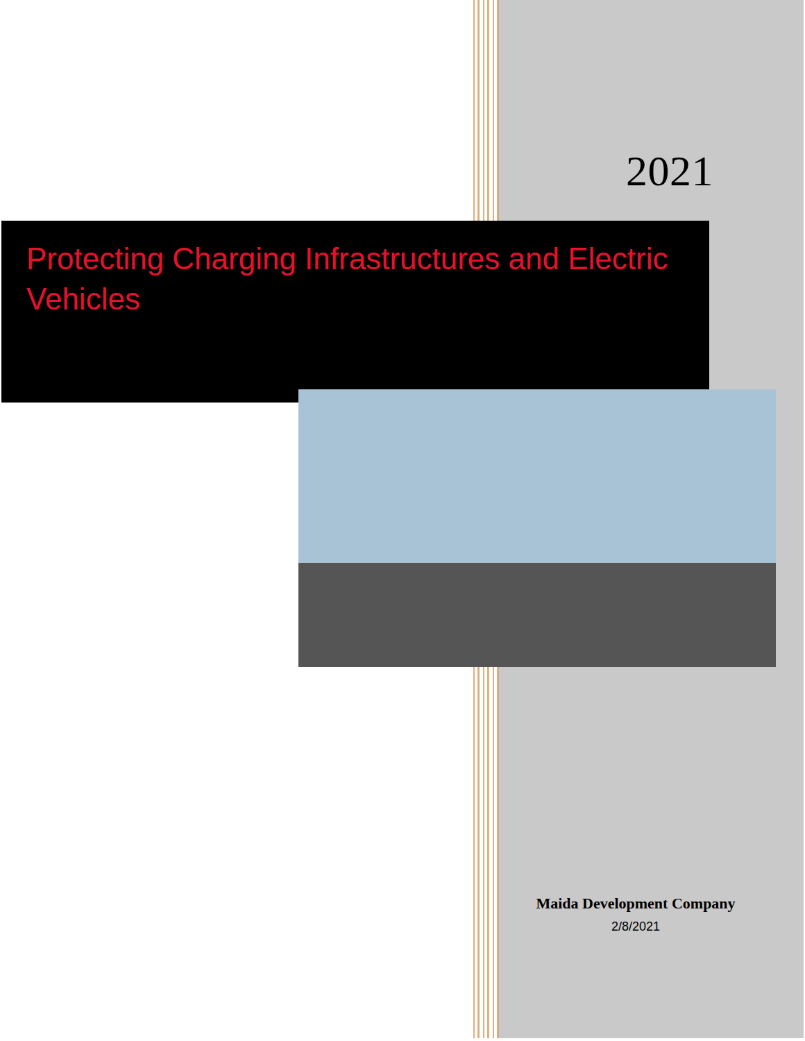2021
Protecting Charging Infrastructures and Electric Vehicles
Maida Development Company
2/8/2021